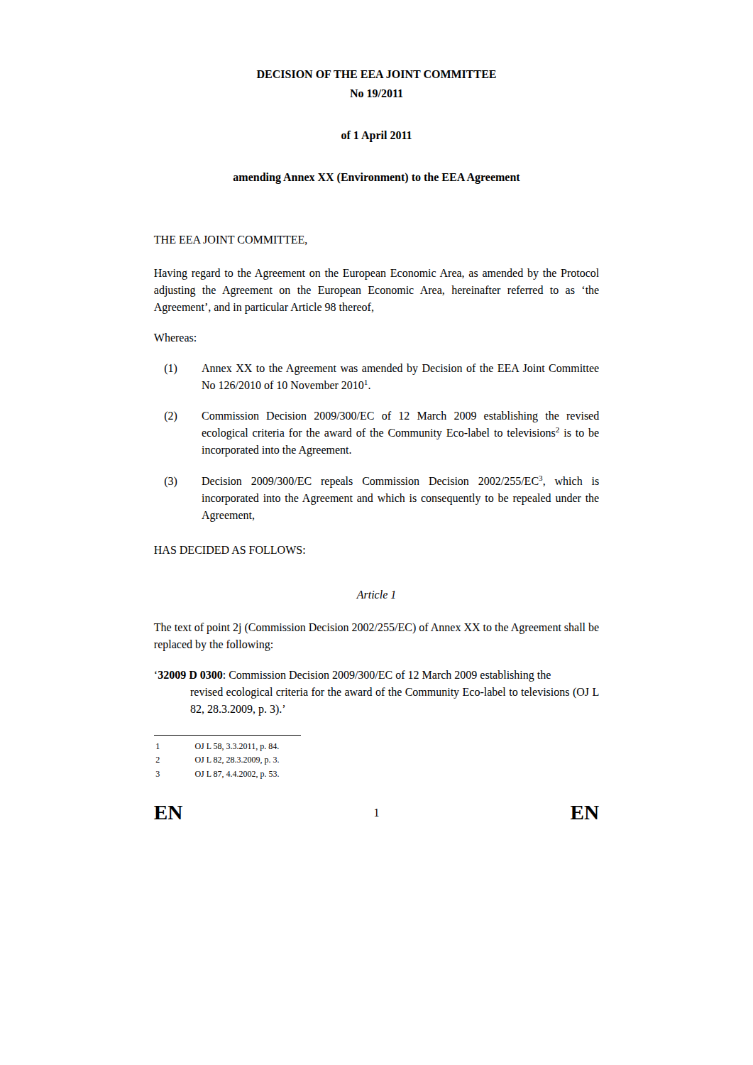DECISION OF THE EEA JOINT COMMITTEE
No 19/2011
of 1 April 2011
amending Annex XX (Environment) to the EEA Agreement
THE EEA JOINT COMMITTEE,
Having regard to the Agreement on the European Economic Area, as amended by the Protocol adjusting the Agreement on the European Economic Area, hereinafter referred to as ‘the Agreement’, and in particular Article 98 thereof,
Whereas:
Annex XX to the Agreement was amended by Decision of the EEA Joint Committee No 126/2010 of 10 November 20101.
Commission Decision 2009/300/EC of 12 March 2009 establishing the revised ecological criteria for the award of the Community Eco-label to televisions2 is to be incorporated into the Agreement.
Decision 2009/300/EC repeals Commission Decision 2002/255/EC3, which is incorporated into the Agreement and which is consequently to be repealed under the Agreement,
HAS DECIDED AS FOLLOWS:
Article 1
The text of point 2j (Commission Decision 2002/255/EC) of Annex XX to the Agreement shall be replaced by the following:
‘32009 D 0300: Commission Decision 2009/300/EC of 12 March 2009 establishing the revised ecological criteria for the award of the Community Eco-label to televisions (OJ L 82, 28.3.2009, p. 3).’
| 1 | OJ L 58, 3.3.2011, p. 84. |
| 2 | OJ L 82, 28.3.2009, p. 3. |
| 3 | OJ L 87, 4.4.2002, p. 53. |
EN 1 EN